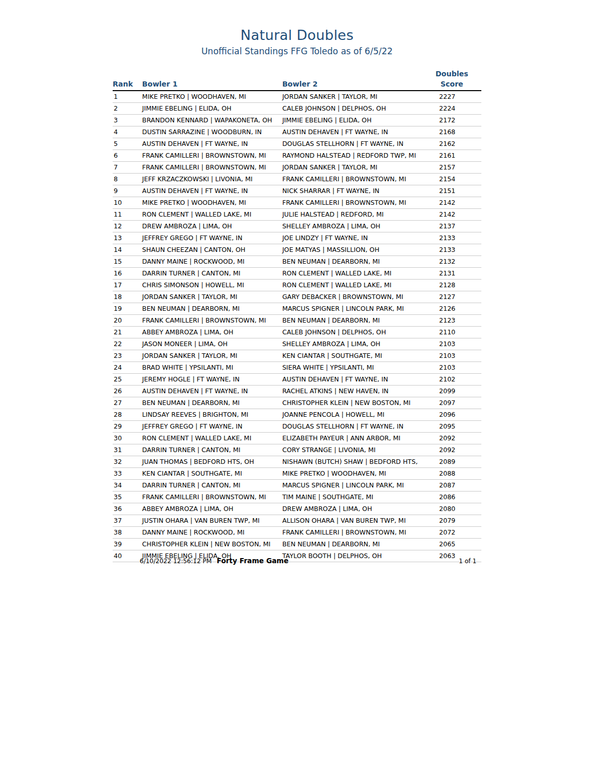Natural Doubles
Unofficial Standings FFG Toledo as of 6/5/22
| | | | Doubles |
| --- | --- | --- | --- |
| Rank | Bowler 1 | Bowler 2 | Score |
| 1 | MIKE PRETKO / WOODHAVEN, MI | JORDAN SANKER / TAYLOR, MI | 2227 |
| 2 | JIMMIE EBELING / ELIDA, OH | CALEB JOHNSON / DELPHOS, OH | 2224 |
| 3 | BRANDON KENNARD / WAPAKONETA, OH | JIMMIE EBELING / ELIDA, OH | 2172 |
| 4 | DUSTIN SARRAZINE / WOODBURN, IN | AUSTIN DEHAVEN / FT WAYNE, IN | 2168 |
| 5 | AUSTIN DEHAVEN / FT WAYNE, IN | DOUGLAS STELLHORN / FT WAYNE, IN | 2162 |
| 6 | FRANK CAMILLERI / BROWNSTOWN, MI | RAYMOND HALSTEAD / REDFORD TWP, MI | 2161 |
| 7 | FRANK CAMILLERI / BROWNSTOWN, MI | JORDAN SANKER / TAYLOR, MI | 2157 |
| 8 | JEFF KRZACZKOWSKI / LIVONIA, MI | FRANK CAMILLERI / BROWNSTOWN, MI | 2154 |
| 9 | AUSTIN DEHAVEN / FT WAYNE, IN | NICK SHARRAR / FT WAYNE, IN | 2151 |
| 10 | MIKE PRETKO / WOODHAVEN, MI | FRANK CAMILLERI / BROWNSTOWN, MI | 2142 |
| 11 | RON CLEMENT / WALLED LAKE, MI | JULIE HALSTEAD / REDFORD, MI | 2142 |
| 12 | DREW AMBROZA / LIMA, OH | SHELLEY AMBROZA / LIMA, OH | 2137 |
| 13 | JEFFREY GREGO / FT WAYNE, IN | JOE LINDZY / FT WAYNE, IN | 2133 |
| 14 | SHAUN CHEEZAN / CANTON, OH | JOE MATYAS / MASSILLION, OH | 2133 |
| 15 | DANNY MAINE / ROCKWOOD, MI | BEN NEUMAN / DEARBORN, MI | 2132 |
| 16 | DARRIN TURNER / CANTON, MI | RON CLEMENT / WALLED LAKE, MI | 2131 |
| 17 | CHRIS SIMONSON / HOWELL, MI | RON CLEMENT / WALLED LAKE, MI | 2128 |
| 18 | JORDAN SANKER / TAYLOR, MI | GARY DEBACKER / BROWNSTOWN, MI | 2127 |
| 19 | BEN NEUMAN / DEARBORN, MI | MARCUS SPIGNER / LINCOLN PARK, MI | 2126 |
| 20 | FRANK CAMILLERI / BROWNSTOWN, MI | BEN NEUMAN / DEARBORN, MI | 2123 |
| 21 | ABBEY AMBROZA / LIMA, OH | CALEB JOHNSON / DELPHOS, OH | 2110 |
| 22 | JASON MONEER / LIMA, OH | SHELLEY AMBROZA / LIMA, OH | 2103 |
| 23 | JORDAN SANKER / TAYLOR, MI | KEN CIANTAR / SOUTHGATE, MI | 2103 |
| 24 | BRAD WHITE / YPSILANTI, MI | SIERA WHITE / YPSILANTI, MI | 2103 |
| 25 | JEREMY HOGLE / FT WAYNE, IN | AUSTIN DEHAVEN / FT WAYNE, IN | 2102 |
| 26 | AUSTIN DEHAVEN / FT WAYNE, IN | RACHEL ATKINS / NEW HAVEN, IN | 2099 |
| 27 | BEN NEUMAN / DEARBORN, MI | CHRISTOPHER KLEIN / NEW BOSTON, MI | 2097 |
| 28 | LINDSAY REEVES / BRIGHTON, MI | JOANNE PENCOLA / HOWELL, MI | 2096 |
| 29 | JEFFREY GREGO / FT WAYNE, IN | DOUGLAS STELLHORN / FT WAYNE, IN | 2095 |
| 30 | RON CLEMENT / WALLED LAKE, MI | ELIZABETH PAYEUR / ANN ARBOR, MI | 2092 |
| 31 | DARRIN TURNER / CANTON, MI | CORY STRANGE / LIVONIA, MI | 2092 |
| 32 | JUAN THOMAS / BEDFORD HTS, OH | NISHAWN (BUTCH) SHAW / BEDFORD HTS, | 2089 |
| 33 | KEN CIANTAR / SOUTHGATE, MI | MIKE PRETKO / WOODHAVEN, MI | 2088 |
| 34 | DARRIN TURNER / CANTON, MI | MARCUS SPIGNER / LINCOLN PARK, MI | 2087 |
| 35 | FRANK CAMILLERI / BROWNSTOWN, MI | TIM MAINE / SOUTHGATE, MI | 2086 |
| 36 | ABBEY AMBROZA / LIMA, OH | DREW AMBROZA / LIMA, OH | 2080 |
| 37 | JUSTIN OHARA / VAN BUREN TWP, MI | ALLISON OHARA / VAN BUREN TWP, MI | 2079 |
| 38 | DANNY MAINE / ROCKWOOD, MI | FRANK CAMILLERI / BROWNSTOWN, MI | 2072 |
| 39 | CHRISTOPHER KLEIN / NEW BOSTON, MI | BEN NEUMAN / DEARBORN, MI | 2065 |
| 40 | JIMMIE EBELING / ELIDA, OH | TAYLOR BOOTH / DELPHOS, OH | 2063 |
6/10/2022 12:56:12 PM Forty Frame Game
1 of 1